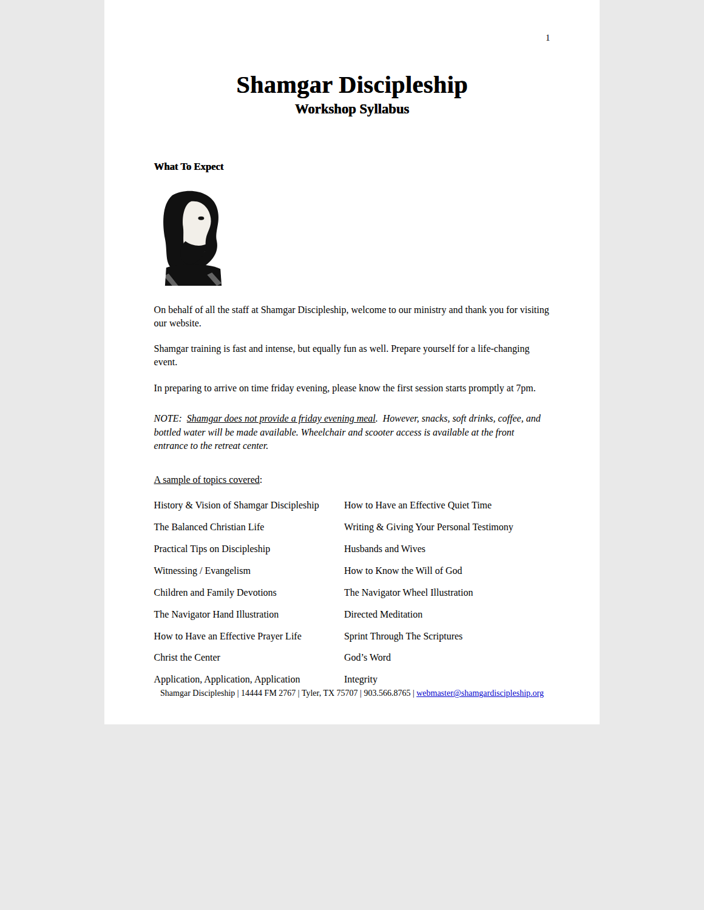1
Shamgar Discipleship
Workshop Syllabus
What To Expect
On behalf of all the staff at Shamgar Discipleship, welcome to our ministry and thank you for visiting our website.
Shamgar training is fast and intense, but equally fun as well. Prepare yourself for a life-changing event.
In preparing to arrive on time friday evening, please know the first session starts promptly at 7pm.
NOTE: Shamgar does not provide a friday evening meal. However, snacks, soft drinks, coffee, and bottled water will be made available. Wheelchair and scooter access is available at the front entrance to the retreat center.
A sample of topics covered:
| History & Vision of Shamgar Discipleship | How to Have an Effective Quiet Time |
| The Balanced Christian Life | Writing & Giving Your Personal Testimony |
| Practical Tips on Discipleship | Husbands and Wives |
| Witnessing / Evangelism | How to Know the Will of God |
| Children and Family Devotions | The Navigator Wheel Illustration |
| The Navigator Hand Illustration | Directed Meditation |
| How to Have an Effective Prayer Life | Sprint Through The Scriptures |
| Christ the Center | God’s Word |
| Application, Application, Application | Integrity |
Shamgar Discipleship | 14444 FM 2767 | Tyler, TX 75707 | 903.566.8765 | webmaster@shamgardiscipleship.org